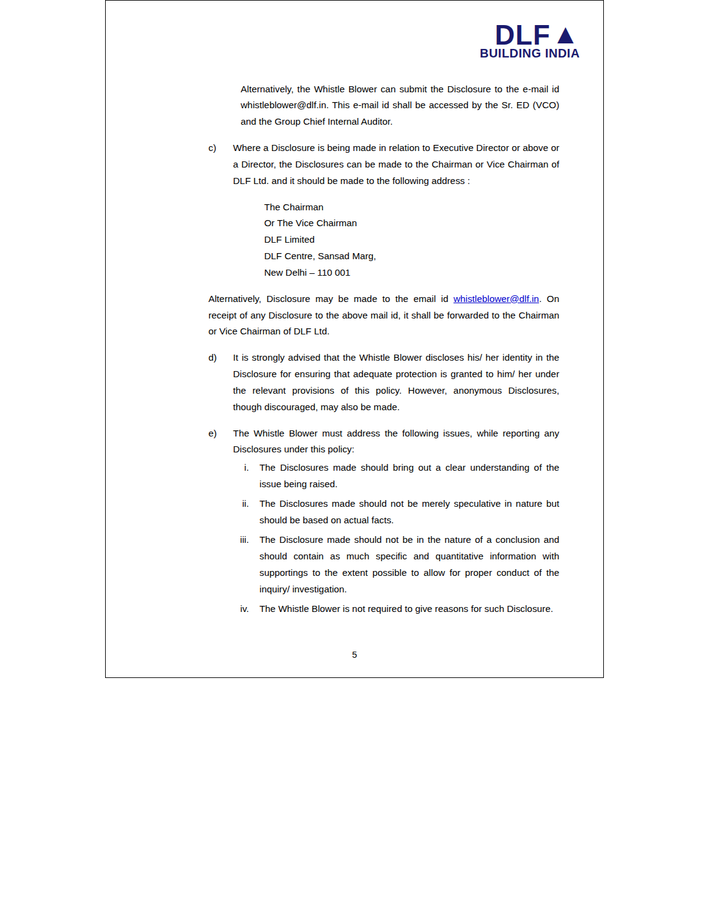DLF▲
BUILDING INDIA
Alternatively, the Whistle Blower can submit the Disclosure to the e-mail id whistleblower@dlf.in. This e-mail id shall be accessed by the Sr. ED (VCO) and the Group Chief Internal Auditor.
c)
Where a Disclosure is being made in relation to Executive Director or above or a Director, the Disclosures can be made to the Chairman or Vice Chairman of DLF Ltd. and it should be made to the following address :
The Chairman
Or The Vice Chairman
DLF Limited
DLF Centre, Sansad Marg,
New Delhi – 110 001
Alternatively, Disclosure may be made to the email id whistleblower@dlf.in. On receipt of any Disclosure to the above mail id, it shall be forwarded to the Chairman or Vice Chairman of DLF Ltd.
d)
It is strongly advised that the Whistle Blower discloses his/ her identity in the Disclosure for ensuring that adequate protection is granted to him/ her under the relevant provisions of this policy. However, anonymous Disclosures, though discouraged, may also be made.
e)
The Whistle Blower must address the following issues, while reporting any Disclosures under this policy:
i.
The Disclosures made should bring out a clear understanding of the issue being raised.
ii.
The Disclosures made should not be merely speculative in nature but should be based on actual facts.
iii.
The Disclosure made should not be in the nature of a conclusion and should contain as much specific and quantitative information with supportings to the extent possible to allow for proper conduct of the inquiry/ investigation.
iv.
The Whistle Blower is not required to give reasons for such Disclosure.
5